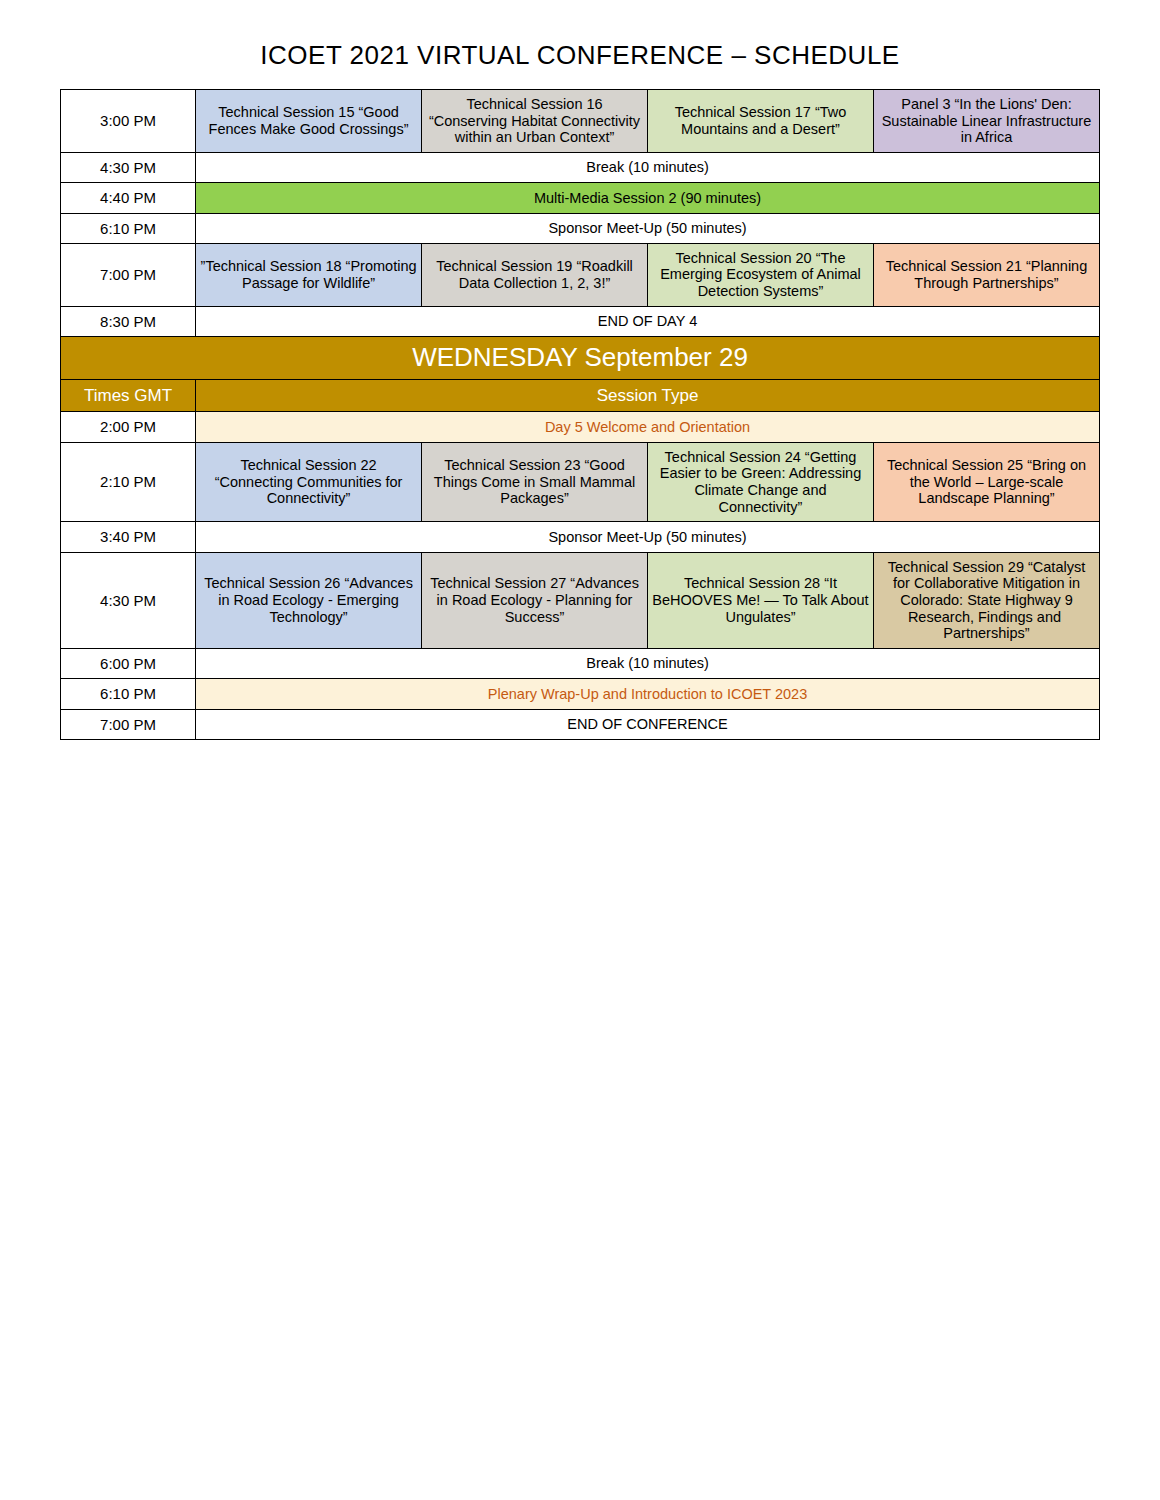ICOET 2021 VIRTUAL CONFERENCE – SCHEDULE
| 3:00 PM | Technical Session 15 “Good Fences Make Good Crossings” | Technical Session 16 “Conserving Habitat Connectivity within an Urban Context” | Technical Session 17 “Two Mountains and a Desert” | Panel 3 “In the Lions' Den: Sustainable Linear Infrastructure in Africa |
| 4:30 PM | Break (10 minutes) |
| 4:40 PM | Multi-Media Session 2 (90 minutes) |
| 6:10 PM | Sponsor Meet-Up (50 minutes) |
| 7:00 PM | ”Technical Session 18 “Promoting Passage for Wildlife” | Technical Session 19 “Roadkill Data Collection 1, 2, 3!” | Technical Session 20 “The Emerging Ecosystem of Animal Detection Systems” | Technical Session 21 “Planning Through Partnerships” |
| 8:30 PM | END OF DAY 4 |
| WEDNESDAY September 29 |
| Times GMT | Session Type |
| 2:00 PM | Day 5 Welcome and Orientation |
| 2:10 PM | Technical Session 22 “Connecting Communities for Connectivity” | Technical Session 23 “Good Things Come in Small Mammal Packages” | Technical Session 24 “Getting Easier to be Green: Addressing Climate Change and Connectivity” | Technical Session 25 “Bring on the World – Large-scale Landscape Planning” |
| 3:40 PM | Sponsor Meet-Up (50 minutes) |
| 4:30 PM | Technical Session 26 “Advances in Road Ecology - Emerging Technology” | Technical Session 27 “Advances in Road Ecology - Planning for Success” | Technical Session 28 “It BeHOOVES Me! — To Talk About Ungulates” | Technical Session 29 “Catalyst for Collaborative Mitigation in Colorado: State Highway 9 Research, Findings and Partnerships” |
| 6:00 PM | Break (10 minutes) |
| 6:10 PM | Plenary Wrap-Up and Introduction to ICOET 2023 |
| 7:00 PM | END OF CONFERENCE |